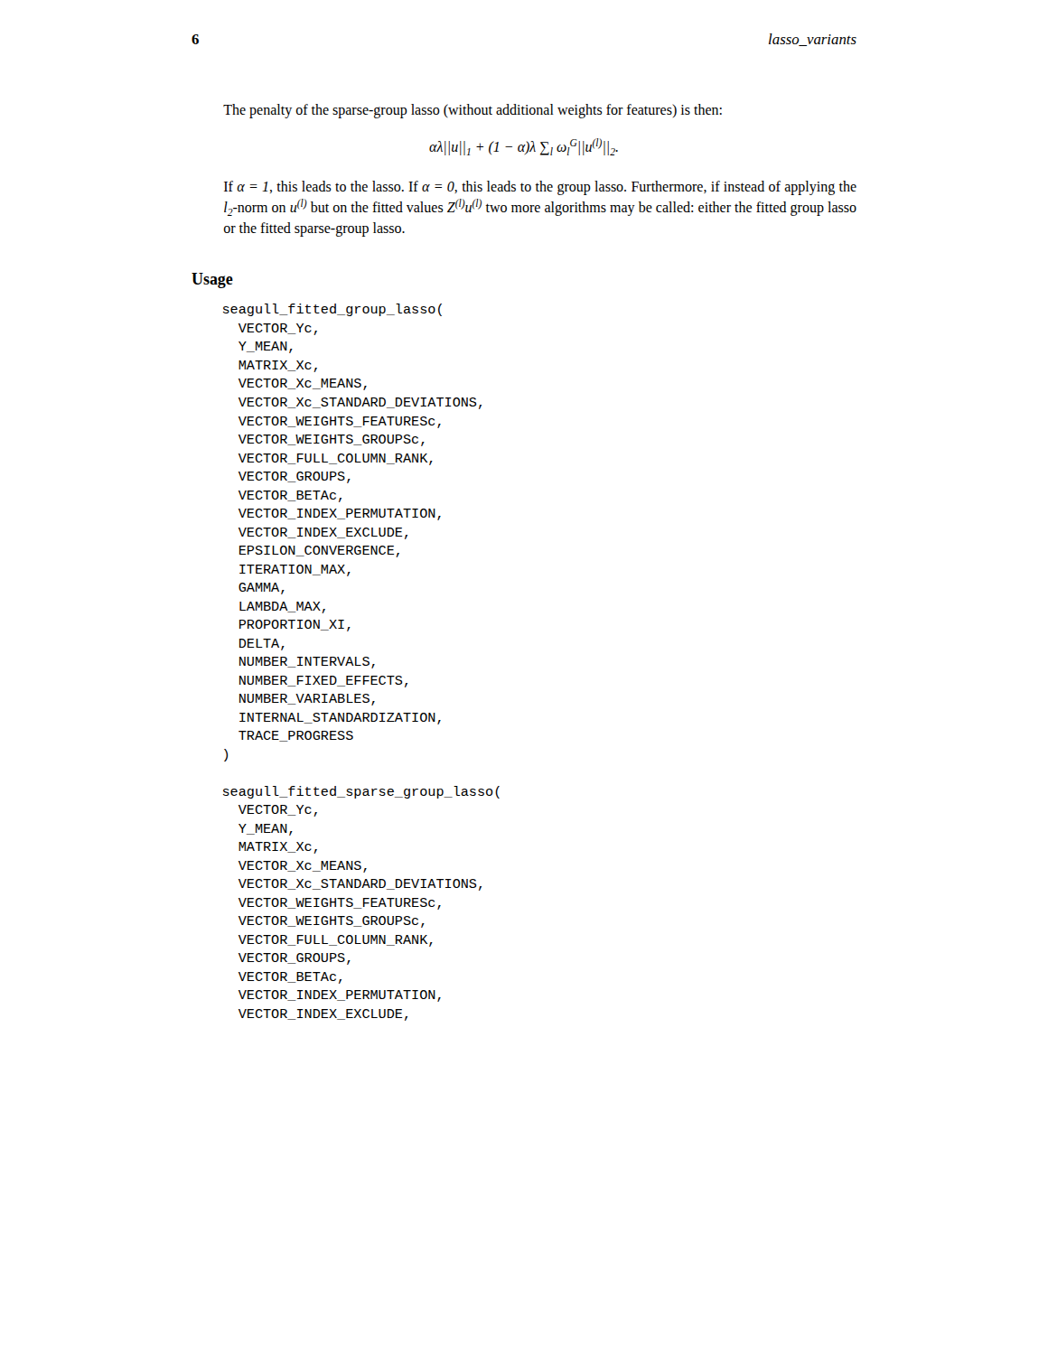6 lasso_variants
The penalty of the sparse-group lasso (without additional weights for features) is then:
αλ||u||1 + (1 − α)λ ∑l ωlG||u(l)||2.
If α = 1, this leads to the lasso. If α = 0, this leads to the group lasso. Furthermore, if instead of applying the l2-norm on u(l) but on the fitted values Z(l)u(l) two more algorithms may be called: either the fitted group lasso or the fitted sparse-group lasso.
Usage
seagull_fitted_group_lasso(
  VECTOR_Yc,
  Y_MEAN,
  MATRIX_Xc,
  VECTOR_Xc_MEANS,
  VECTOR_Xc_STANDARD_DEVIATIONS,
  VECTOR_WEIGHTS_FEATURESc,
  VECTOR_WEIGHTS_GROUPSc,
  VECTOR_FULL_COLUMN_RANK,
  VECTOR_GROUPS,
  VECTOR_BETAc,
  VECTOR_INDEX_PERMUTATION,
  VECTOR_INDEX_EXCLUDE,
  EPSILON_CONVERGENCE,
  ITERATION_MAX,
  GAMMA,
  LAMBDA_MAX,
  PROPORTION_XI,
  DELTA,
  NUMBER_INTERVALS,
  NUMBER_FIXED_EFFECTS,
  NUMBER_VARIABLES,
  INTERNAL_STANDARDIZATION,
  TRACE_PROGRESS
)

seagull_fitted_sparse_group_lasso(
  VECTOR_Yc,
  Y_MEAN,
  MATRIX_Xc,
  VECTOR_Xc_MEANS,
  VECTOR_Xc_STANDARD_DEVIATIONS,
  VECTOR_WEIGHTS_FEATURESc,
  VECTOR_WEIGHTS_GROUPSc,
  VECTOR_FULL_COLUMN_RANK,
  VECTOR_GROUPS,
  VECTOR_BETAc,
  VECTOR_INDEX_PERMUTATION,
  VECTOR_INDEX_EXCLUDE,